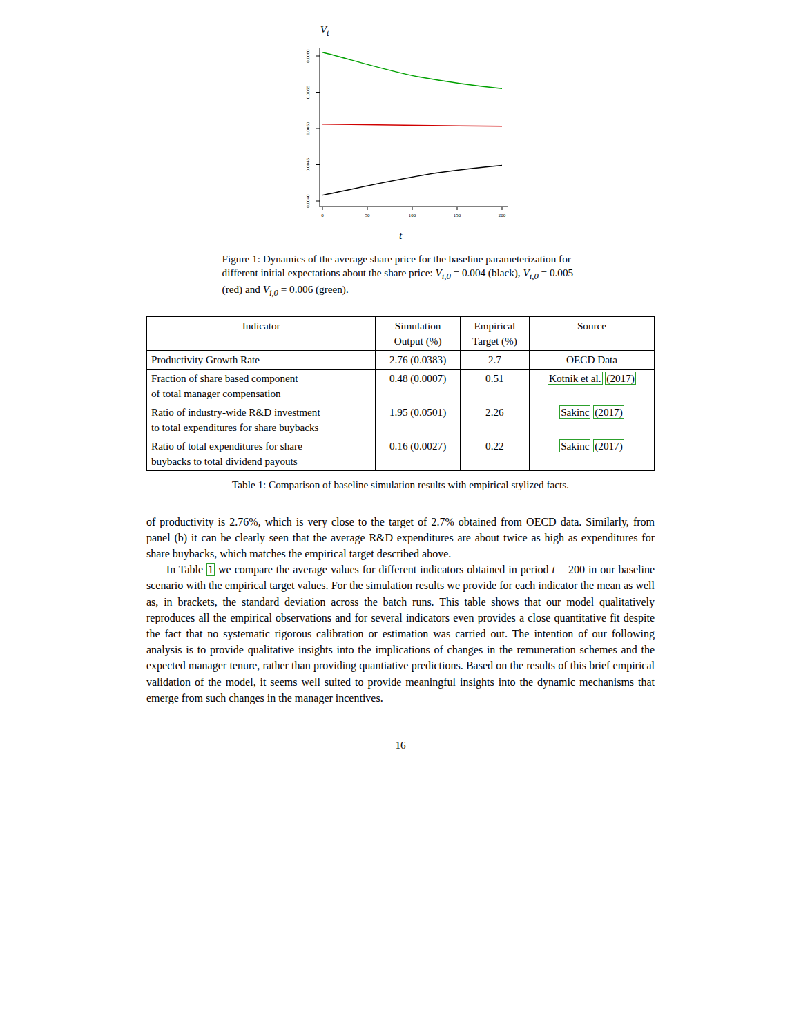Vt
0.0040 0.0045 0.0050 0.0055 0.0060 0 50 100 150 200
t
Figure 1: Dynamics of the average share price for the baseline parameterization for different initial expectations about the share price: Vi,0 = 0.004 (black), Vi,0 = 0.005 (red) and Vi,0 = 0.006 (green).
| Indicator | Simulation Output (%) | Empirical Target (%) | Source |
| --- | --- | --- | --- |
| Productivity Growth Rate | 2.76 (0.0383) | 2.7 | OECD Data |
| Fraction of share based component of total manager compensation | 0.48 (0.0007) | 0.51 | Kotnik et al. (2017) |
| Ratio of industry-wide R&D investment to total expenditures for share buybacks | 1.95 (0.0501) | 2.26 | Sakinc (2017) |
| Ratio of total expenditures for share buybacks to total dividend payouts | 0.16 (0.0027) | 0.22 | Sakinc (2017) |
Table 1: Comparison of baseline simulation results with empirical stylized facts.
of productivity is 2.76%, which is very close to the target of 2.7% obtained from OECD data. Similarly, from panel (b) it can be clearly seen that the average R&D expenditures are about twice as high as expenditures for share buybacks, which matches the empirical target described above.
In Table 1 we compare the average values for different indicators obtained in period t = 200 in our baseline scenario with the empirical target values. For the simulation results we provide for each indicator the mean as well as, in brackets, the standard deviation across the batch runs. This table shows that our model qualitatively reproduces all the empirical observations and for several indicators even provides a close quantitative fit despite the fact that no systematic rigorous calibration or estimation was carried out. The intention of our following analysis is to provide qualitative insights into the implications of changes in the remuneration schemes and the expected manager tenure, rather than providing quantiative predictions. Based on the results of this brief empirical validation of the model, it seems well suited to provide meaningful insights into the dynamic mechanisms that emerge from such changes in the manager incentives.
16